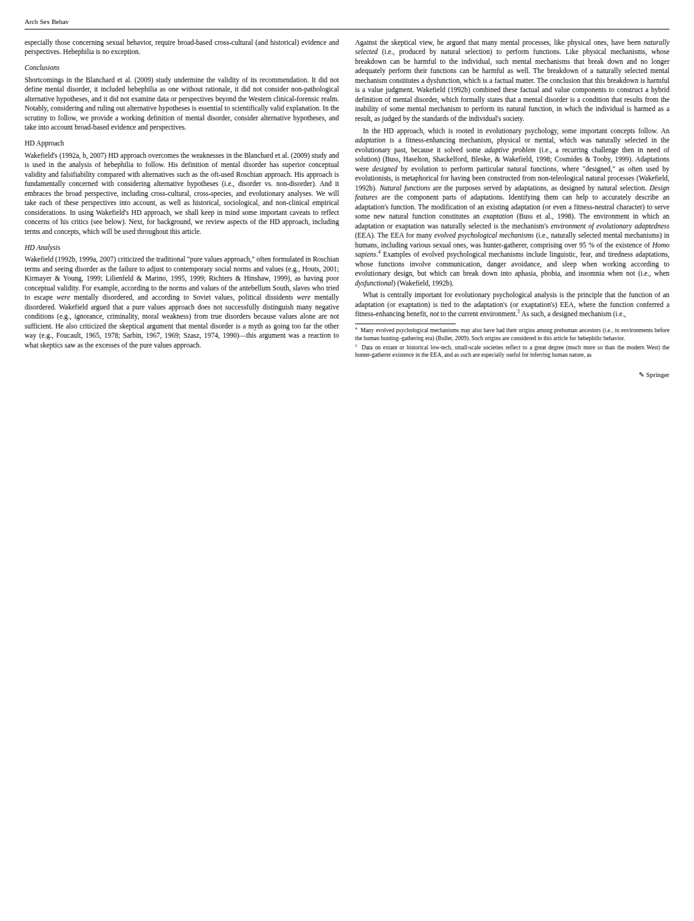Arch Sex Behav
especially those concerning sexual behavior, require broad-based cross-cultural (and historical) evidence and perspectives. Hebephilia is no exception.
Conclusions
Shortcomings in the Blanchard et al. (2009) study undermine the validity of its recommendation. It did not define mental disorder, it included hebephilia as one without rationale, it did not consider non-pathological alternative hypotheses, and it did not examine data or perspectives beyond the Western clinical-forensic realm. Notably, considering and ruling out alternative hypotheses is essential to scientifically valid explanation. In the scrutiny to follow, we provide a working definition of mental disorder, consider alternative hypotheses, and take into account broad-based evidence and perspectives.
HD Approach
Wakefield's (1992a, b, 2007) HD approach overcomes the weaknesses in the Blanchard et al. (2009) study and is used in the analysis of hebephilia to follow. His definition of mental disorder has superior conceptual validity and falsifiability compared with alternatives such as the oft-used Roschian approach. His approach is fundamentally concerned with considering alternative hypotheses (i.e., disorder vs. non-disorder). And it embraces the broad perspective, including cross-cultural, cross-species, and evolutionary analyses. We will take each of these perspectives into account, as well as historical, sociological, and non-clinical empirical considerations. In using Wakefield's HD approach, we shall keep in mind some important caveats to reflect concerns of his critics (see below). Next, for background, we review aspects of the HD approach, including terms and concepts, which will be used throughout this article.
HD Analysis
Wakefield (1992b, 1999a, 2007) criticized the traditional "pure values approach," often formulated in Roschian terms and seeing disorder as the failure to adjust to contemporary social norms and values (e.g., Houts, 2001; Kirmayer & Young, 1999; Lilienfeld & Marino, 1995, 1999; Richters & Hinshaw, 1999), as having poor conceptual validity. For example, according to the norms and values of the antebellum South, slaves who tried to escape were mentally disordered, and according to Soviet values, political dissidents were mentally disordered. Wakefield argued that a pure values approach does not successfully distinguish many negative conditions (e.g., ignorance, criminality, moral weakness) from true disorders because values alone are not sufficient. He also criticized the skeptical argument that mental disorder is a myth as going too far the other way (e.g., Foucault, 1965, 1978; Sarbin, 1967, 1969; Szasz, 1974, 1990)—this argument was a reaction to what skeptics saw as the excesses of the pure values approach.
Against the skeptical view, he argued that many mental processes, like physical ones, have been naturally selected (i.e., produced by natural selection) to perform functions. Like physical mechanisms, whose breakdown can be harmful to the individual, such mental mechanisms that break down and no longer adequately perform their functions can be harmful as well. The breakdown of a naturally selected mental mechanism constitutes a dysfunction, which is a factual matter. The conclusion that this breakdown is harmful is a value judgment. Wakefield (1992b) combined these factual and value components to construct a hybrid definition of mental disorder, which formally states that a mental disorder is a condition that results from the inability of some mental mechanism to perform its natural function, in which the individual is harmed as a result, as judged by the standards of the individual's society.
In the HD approach, which is rooted in evolutionary psychology, some important concepts follow. An adaptation is a fitness-enhancing mechanism, physical or mental, which was naturally selected in the evolutionary past, because it solved some adaptive problem (i.e., a recurring challenge then in need of solution) (Buss, Haselton, Shackelford, Bleske, & Wakefield, 1998; Cosmides & Tooby, 1999). Adaptations were designed by evolution to perform particular natural functions, where "designed," as often used by evolutionists, is metaphorical for having been constructed from non-teleological natural processes (Wakefield, 1992b). Natural functions are the purposes served by adaptations, as designed by natural selection. Design features are the component parts of adaptations. Identifying them can help to accurately describe an adaptation's function. The modification of an existing adaptation (or even a fitness-neutral character) to serve some new natural function constitutes an exaptation (Buss et al., 1998). The environment in which an adaptation or exaptation was naturally selected is the mechanism's environment of evolutionary adaptedness (EEA). The EEA for many evolved psychological mechanisms (i.e., naturally selected mental mechanisms) in humans, including various sexual ones, was hunter-gatherer, comprising over 95 % of the existence of Homo sapiens.4 Examples of evolved psychological mechanisms include linguistic, fear, and tiredness adaptations, whose functions involve communication, danger avoidance, and sleep when working according to evolutionary design, but which can break down into aphasia, phobia, and insomnia when not (i.e., when dysfunctional) (Wakefield, 1992b).
What is centrally important for evolutionary psychological analysis is the principle that the function of an adaptation (or exaptation) is tied to the adaptation's (or exaptation's) EEA, where the function conferred a fitness-enhancing benefit, not to the current environment.5 As such, a designed mechanism (i.e.,
4 Many evolved psychological mechanisms may also have had their origins among prehuman ancestors (i.e., in environments before the human hunting–gathering era) (Buller, 2009). Such origins are considered in this article for hebephilic behavior.
5 Data on extant or historical low-tech, small-scale societies reflect to a great degree (much more so than the modern West) the hunter-gatherer existence in the EEA, and as such are especially useful for inferring human nature, as
✎ Springer